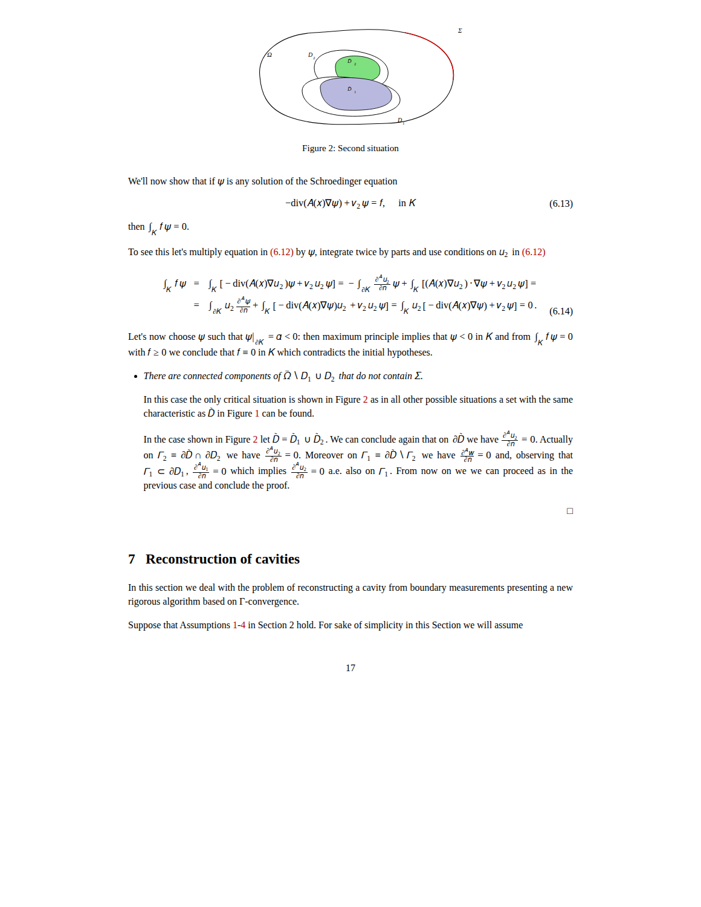Σ Ω D 2 D̃ 2 D 1 D̃ 1
Figure 2: Second situation
We'll now show that if ψ is any solution of the Schroedinger equation
−div(A(x)∇ψ) + v2ψ =f, inK (6.13)
then ∫Kfψ=0.
To see this let's multiply equation in (6.12) by ψ, integrate twice by parts and use conditions on u2 in (6.12)
∫Kfψ = ∫K [ −div(A(x)∇u2)ψ +v2u2ψ ] = − ∫∂K ∂Au2∂n ψ + ∫K [ (A(x)∇u2)⋅∇ψ +v2u2ψ ] = = ∫∂K u2 ∂Aψ∂n + ∫K [ −div(A(x)∇ψ)u2 +v2u2ψ ] = ∫K u2 [ −div(A(x)∇ψ) +v2ψ ] =0. (6.14)
Let's now choose ψ such that ψ|∂K=α<0: then maximum principle implies that ψ<0 in K and from ∫Kfψ=0 with f≥0 we conclude that f≡0 in K which contradicts the initial hypotheses.
There are connected components of Ω¯∖D1∪D2 that do not contain Σ.
In this case the only critical situation is shown in Figure 2 as in all other possible situations a set with the same characteristic as D˜ in Figure 1 can be found.
In the case shown in Figure 2 let D˜=D˜1∪D˜2. We can conclude again that on ∂D˜ we have ∂Au2∂n=0. Actually on Γ2≡∂D˜∩∂D2 we have ∂Au2∂n=0. Moreover on Γ1≡∂D˜∖Γ2 we have ∂Aw∂n=0 and, observing that Γ1⊂∂D1, ∂Au1∂n=0 which implies ∂Au2∂n=0 a.e. also on Γ1. From now on we we can proceed as in the previous case and conclude the proof.
□
7 Reconstruction of cavities
In this section we deal with the problem of reconstructing a cavity from boundary measurements presenting a new rigorous algorithm based on Γ-convergence.
Suppose that Assumptions 1-4 in Section 2 hold. For sake of simplicity in this Section we will assume
17